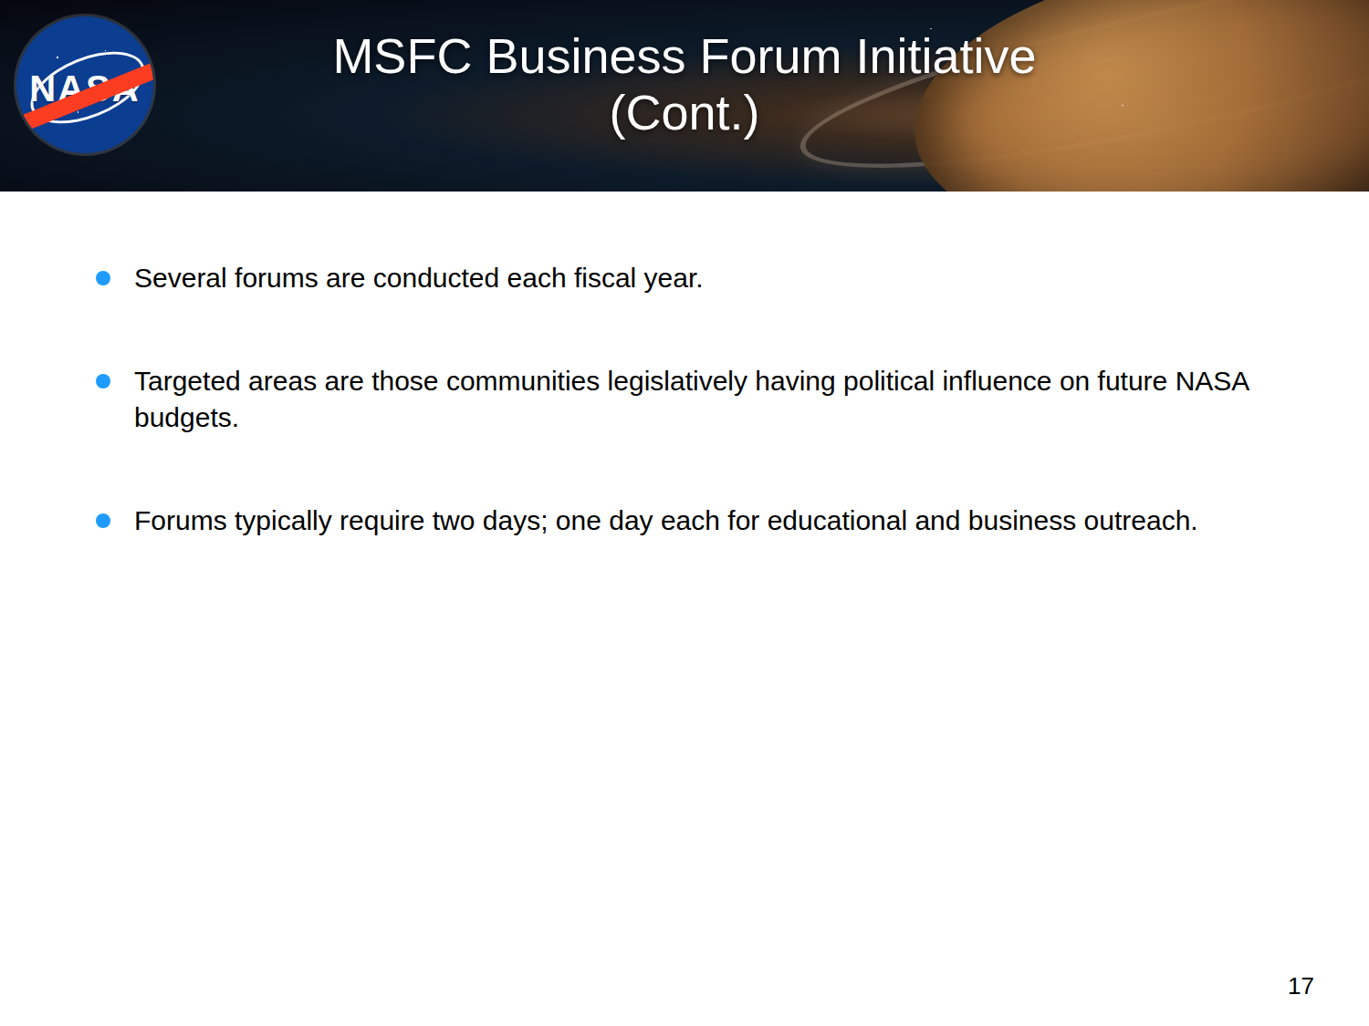NASA
MSFC Business Forum Initiative
(Cont.)
Several forums are conducted each fiscal year.
Targeted areas are those communities legislatively having political influence on future NASA budgets.
Forums typically require two days; one day each for educational and business outreach.
17